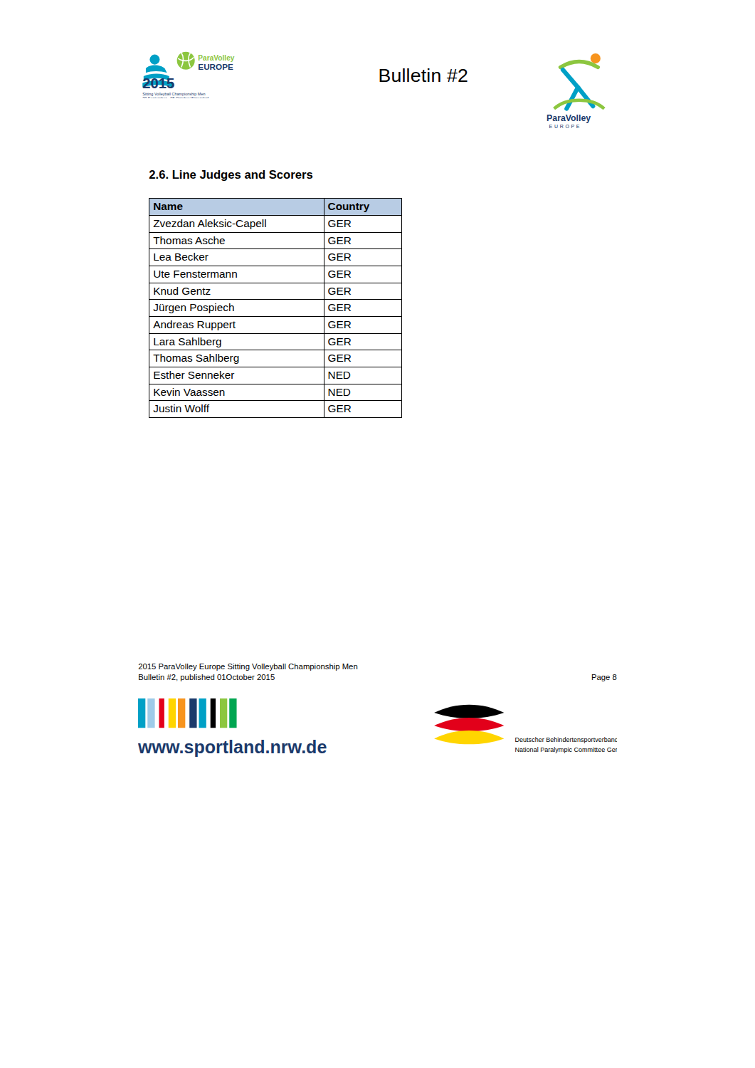2015 ParaVolley EUROPE Sitting Volleyball Championship Men 30 September - 08 October Warendorf
Bulletin #2
ParaVolley EUROPE
2.6. Line Judges and Scorers
| Name | Country |
| --- | --- |
| Zvezdan Aleksic-Capell | GER |
| Thomas Asche | GER |
| Lea Becker | GER |
| Ute Fenstermann | GER |
| Knud Gentz | GER |
| Jürgen Pospiech | GER |
| Andreas Ruppert | GER |
| Lara Sahlberg | GER |
| Thomas Sahlberg | GER |
| Esther Senneker | NED |
| Kevin Vaassen | NED |
| Justin Wolff | GER |
2015 ParaVolley Europe Sitting Volleyball Championship Men
Bulletin #2, published 01October 2015
Page 8
www.sportland.nrw.de
Deutscher Behindertensportverband e.V. National Paralympic Committee Germany